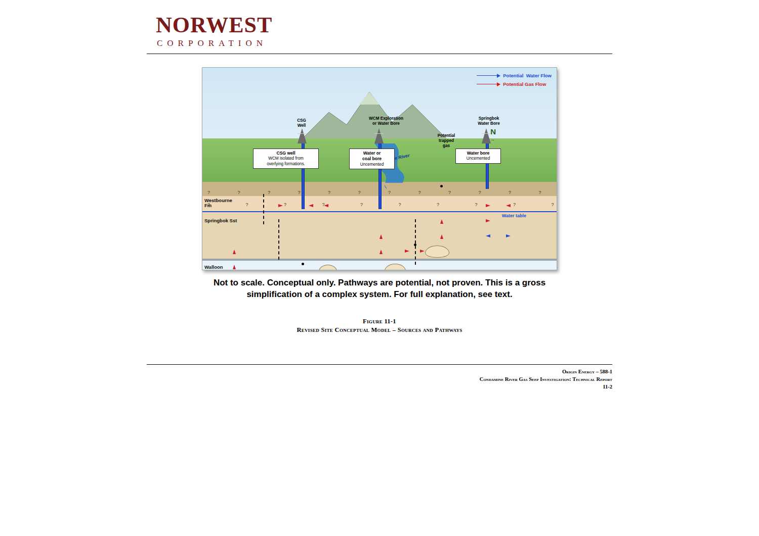NORWEST
CORPORATION
Potential Water Flow
Potential Gas Flow
Condamine River
N
→
? ? ? ? ? ? ? ? ? ? ? ? ? ? ? ? ? ? ? ?
? ? ? ? ? ? ? ? ? ? ? ? ? ? ?
Water table
Westbourne
Fm
Springbok Sst
Walloon
Coal Measures
Potential
trapped
gas
Potential
trapped
gas
CSG
Well
CSG well
WCM isolated from
overlying formations.
WCM Exploration
or Water Bore
Water or
coal bore
Uncemented
Springbok
Water Bore
Water bore
Uncemented
Potential
trapped
gas
Not to scale. Conceptual only. Pathways are potential, not proven. This is a gross simplification of a complex system. For full explanation, see text.
Figure 11-1
Revised Site Conceptual Model – Sources and Pathways
Origin Energy – 588-1
Condamine River Gas Seep Investigation: Technical Report
11-2